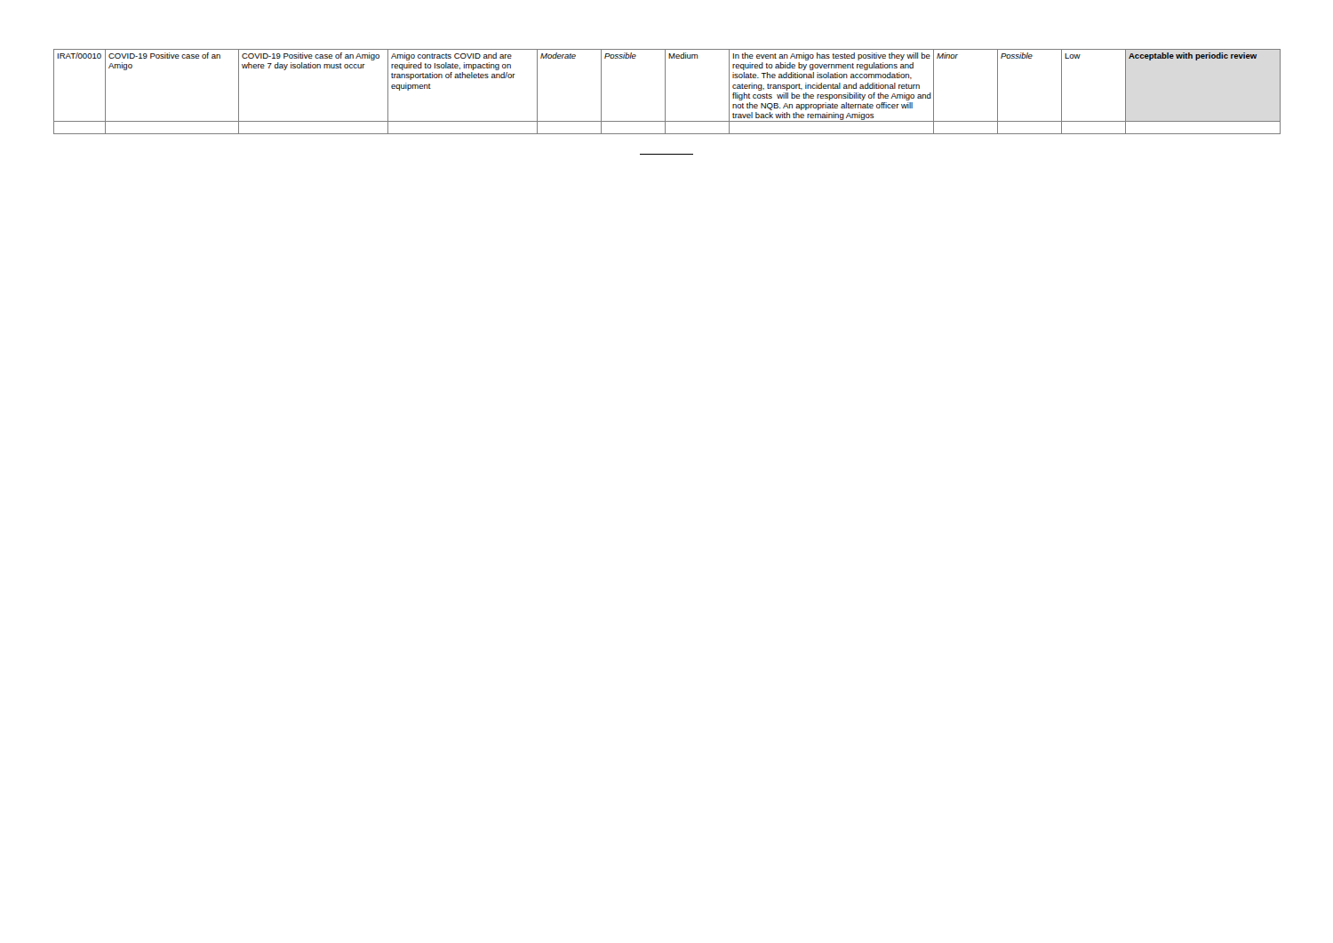| IRAT/00010 | COVID-19 Positive case of an Amigo | COVID-19 Positive case of an Amigo where 7 day isolation must occur | Amigo contracts COVID and are required to Isolate, impacting on transportation of atheletes and/or equipment | Moderate | Possible | Medium | In the event an Amigo has tested positive they will be required to abide by government regulations and isolate. The additional isolation accommodation, catering, transport, incidental and additional return flight costs will be the responsibility of the Amigo and not the NQB. An appropriate alternate officer will travel back with the remaining Amigos | Minor | Possible | Low | Acceptable with periodic review |